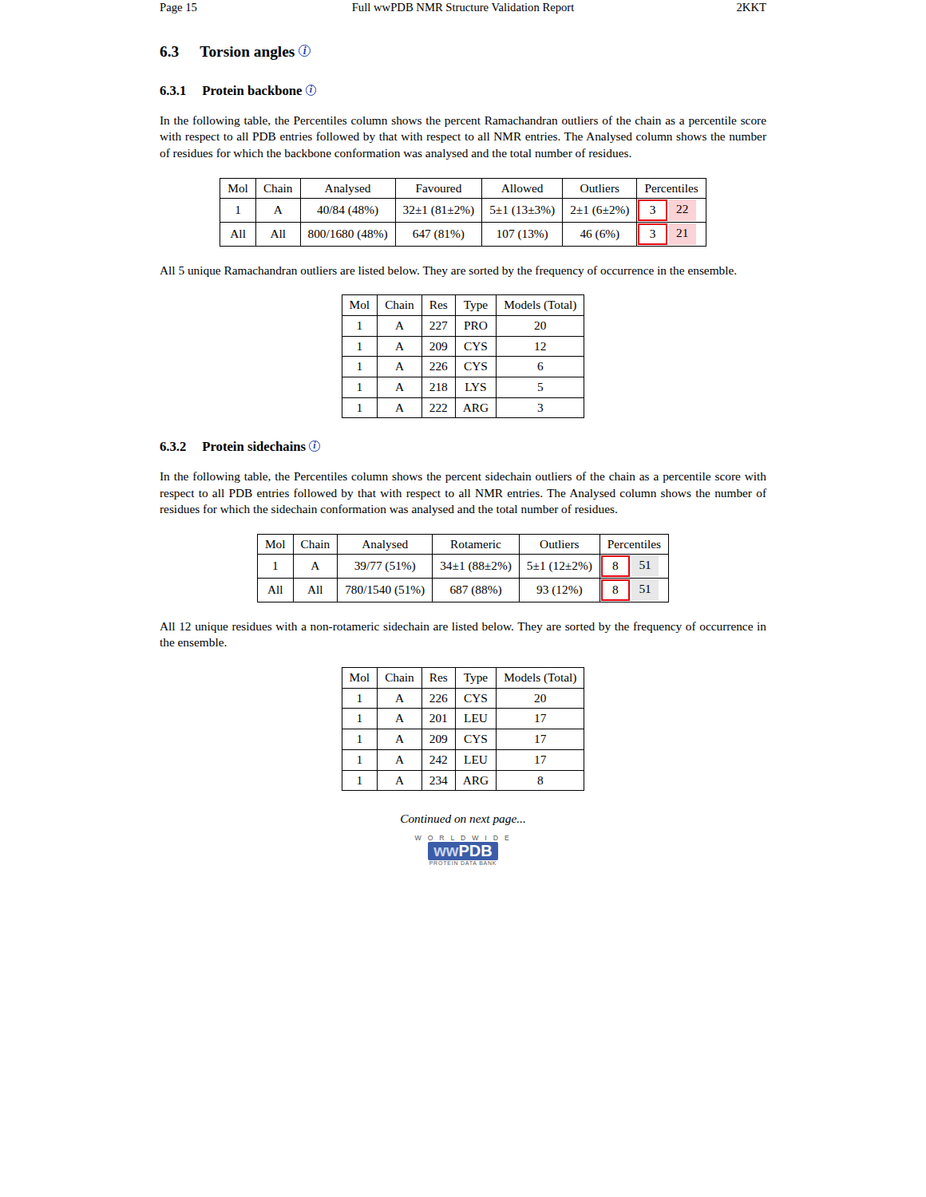Page 15
Full wwPDB NMR Structure Validation Report
2KKT
6.3 Torsion anglesi
6.3.1 Protein backbonei
In the following table, the Percentiles column shows the percent Ramachandran outliers of the chain as a percentile score with respect to all PDB entries followed by that with respect to all NMR entries. The Analysed column shows the number of residues for which the backbone conformation was analysed and the total number of residues.
| Mol | Chain | Analysed | Favoured | Allowed | Outliers | Percentiles |
| --- | --- | --- | --- | --- | --- | --- |
| 1 | A | 40/84 (48%) | 32±1 (81±2%) | 5±1 (13±3%) | 2±1 (6±2%) | 3 22 |
| All | All | 800/1680 (48%) | 647 (81%) | 107 (13%) | 46 (6%) | 3 21 |
All 5 unique Ramachandran outliers are listed below. They are sorted by the frequency of occurrence in the ensemble.
| Mol | Chain | Res | Type | Models (Total) |
| --- | --- | --- | --- | --- |
| 1 | A | 227 | PRO | 20 |
| 1 | A | 209 | CYS | 12 |
| 1 | A | 226 | CYS | 6 |
| 1 | A | 218 | LYS | 5 |
| 1 | A | 222 | ARG | 3 |
6.3.2 Protein sidechainsi
In the following table, the Percentiles column shows the percent sidechain outliers of the chain as a percentile score with respect to all PDB entries followed by that with respect to all NMR entries. The Analysed column shows the number of residues for which the sidechain conformation was analysed and the total number of residues.
| Mol | Chain | Analysed | Rotameric | Outliers | Percentiles |
| --- | --- | --- | --- | --- | --- |
| 1 | A | 39/77 (51%) | 34±1 (88±2%) | 5±1 (12±2%) | 8 51 |
| All | All | 780/1540 (51%) | 687 (88%) | 93 (12%) | 8 51 |
All 12 unique residues with a non-rotameric sidechain are listed below. They are sorted by the frequency of occurrence in the ensemble.
| Mol | Chain | Res | Type | Models (Total) |
| --- | --- | --- | --- | --- |
| 1 | A | 226 | CYS | 20 |
| 1 | A | 201 | LEU | 17 |
| 1 | A | 209 | CYS | 17 |
| 1 | A | 242 | LEU | 17 |
| 1 | A | 234 | ARG | 8 |
Continued on next page...
W O R L D W I D E ww PDB PROTEIN DATA BANK